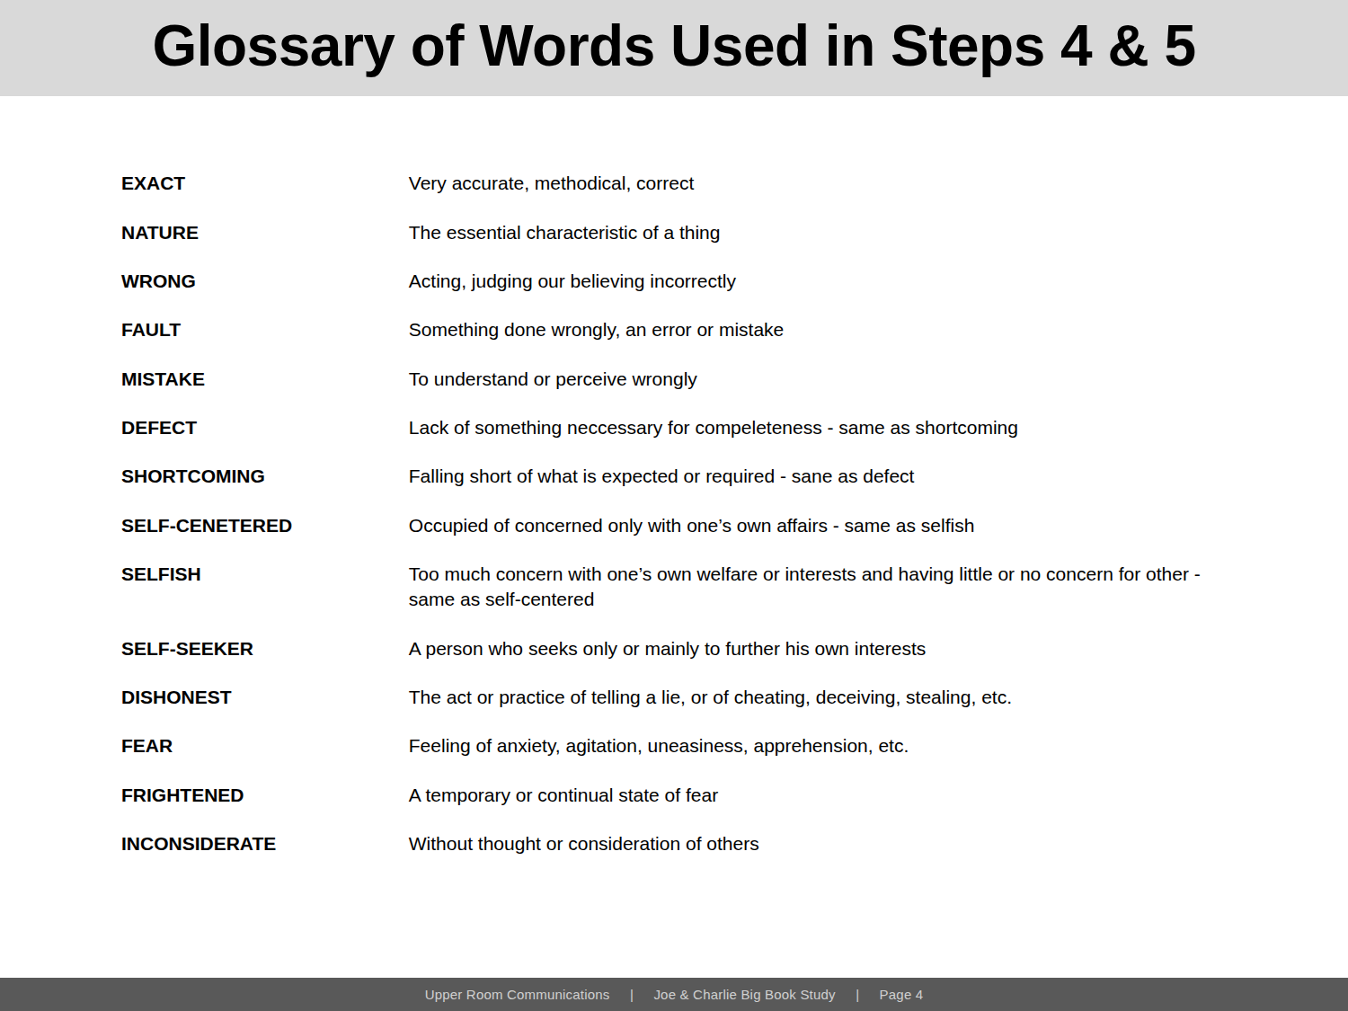Glossary of Words Used in Steps 4 & 5
| EXACT | Very accurate, methodical, correct |
| NATURE | The essential characteristic of a thing |
| WRONG | Acting, judging our believing incorrectly |
| FAULT | Something done wrongly, an error or mistake |
| MISTAKE | To understand or perceive wrongly |
| DEFECT | Lack of something neccessary for compeleteness - same as shortcoming |
| SHORTCOMING | Falling short of what is expected or required - sane as defect |
| SELF-CENETERED | Occupied of concerned only with one’s own affairs - same as selfish |
| SELFISH | Too much concern with one’s own welfare or interests and having little or no concern for other - same as self-centered |
| SELF-SEEKER | A person who seeks only or mainly to further his own interests |
| DISHONEST | The act or practice of telling a lie, or of cheating, deceiving, stealing, etc. |
| FEAR | Feeling of anxiety, agitation, uneasiness, apprehension, etc. |
| FRIGHTENED | A temporary or continual state of fear |
| INCONSIDERATE | Without thought or consideration of others |
Upper Room Communications | Joe & Charlie Big Book Study | Page 4